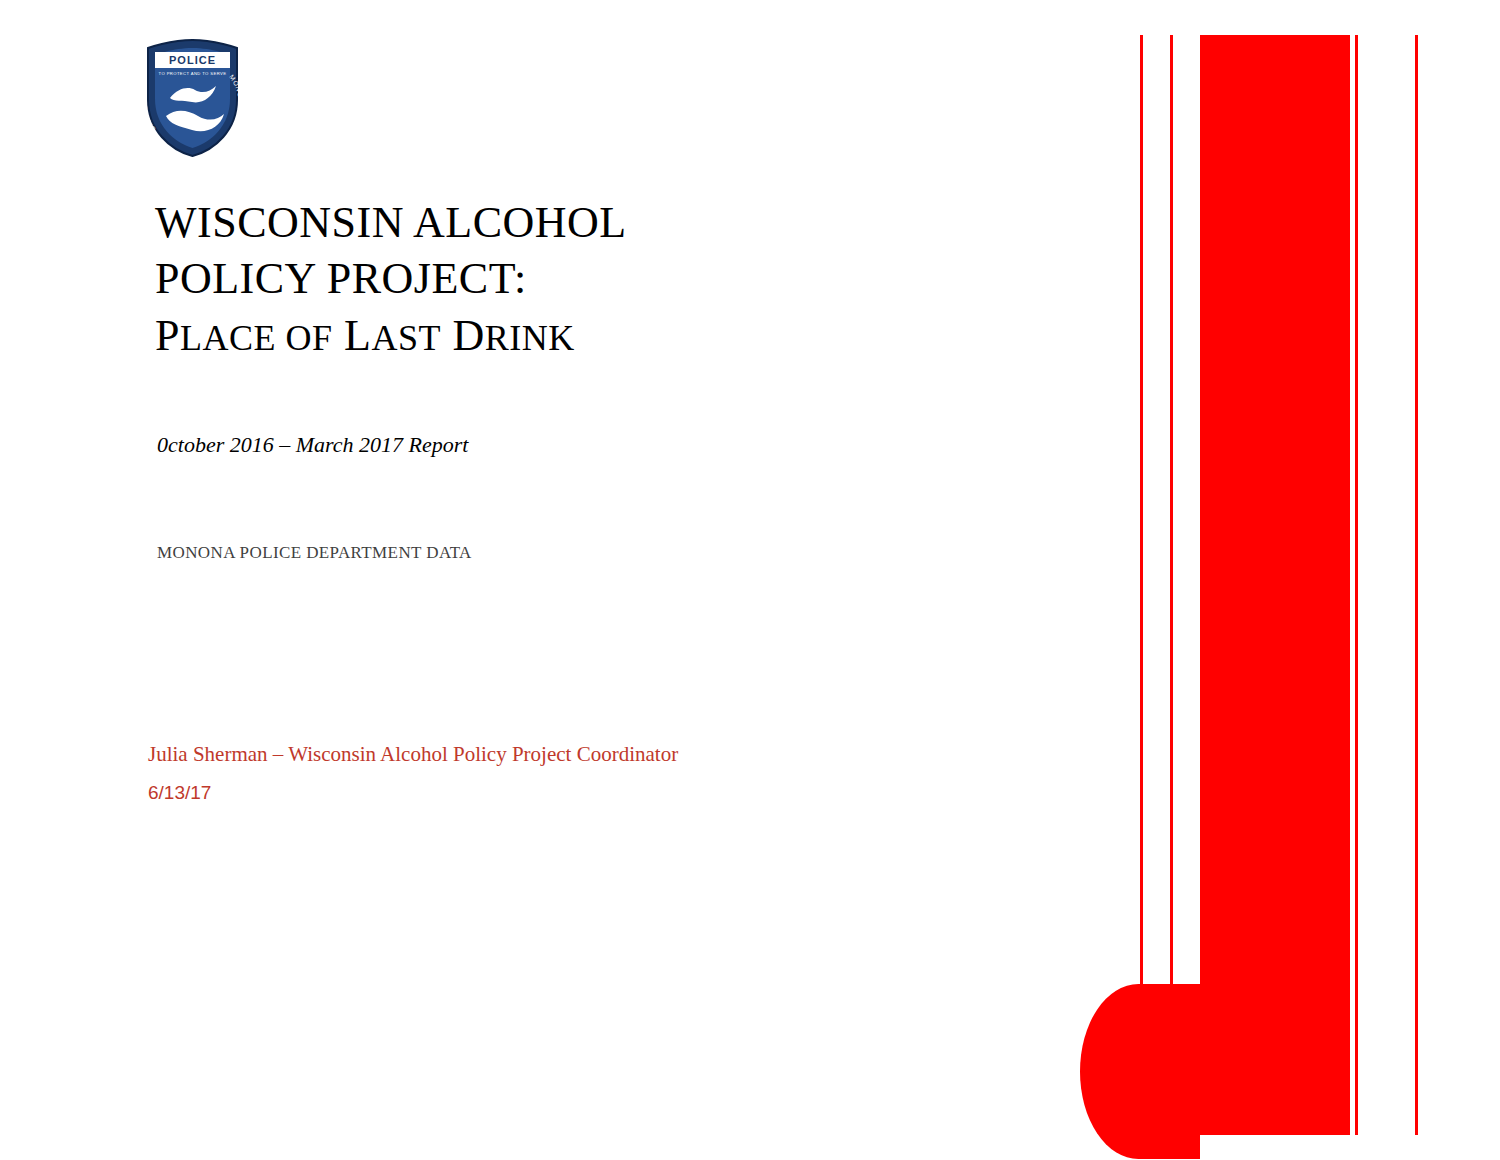POLICE TO PROTECT AND TO SERVE CITY OF MONONA
WISCONSIN ALCOHOL
POLICY PROJECT:
PLACE OF LAST DRINK
0ctober 2016 – March 2017 Report
MONONA POLICE DEPARTMENT DATA
Julia Sherman – Wisconsin Alcohol Policy Project Coordinator
6/13/17